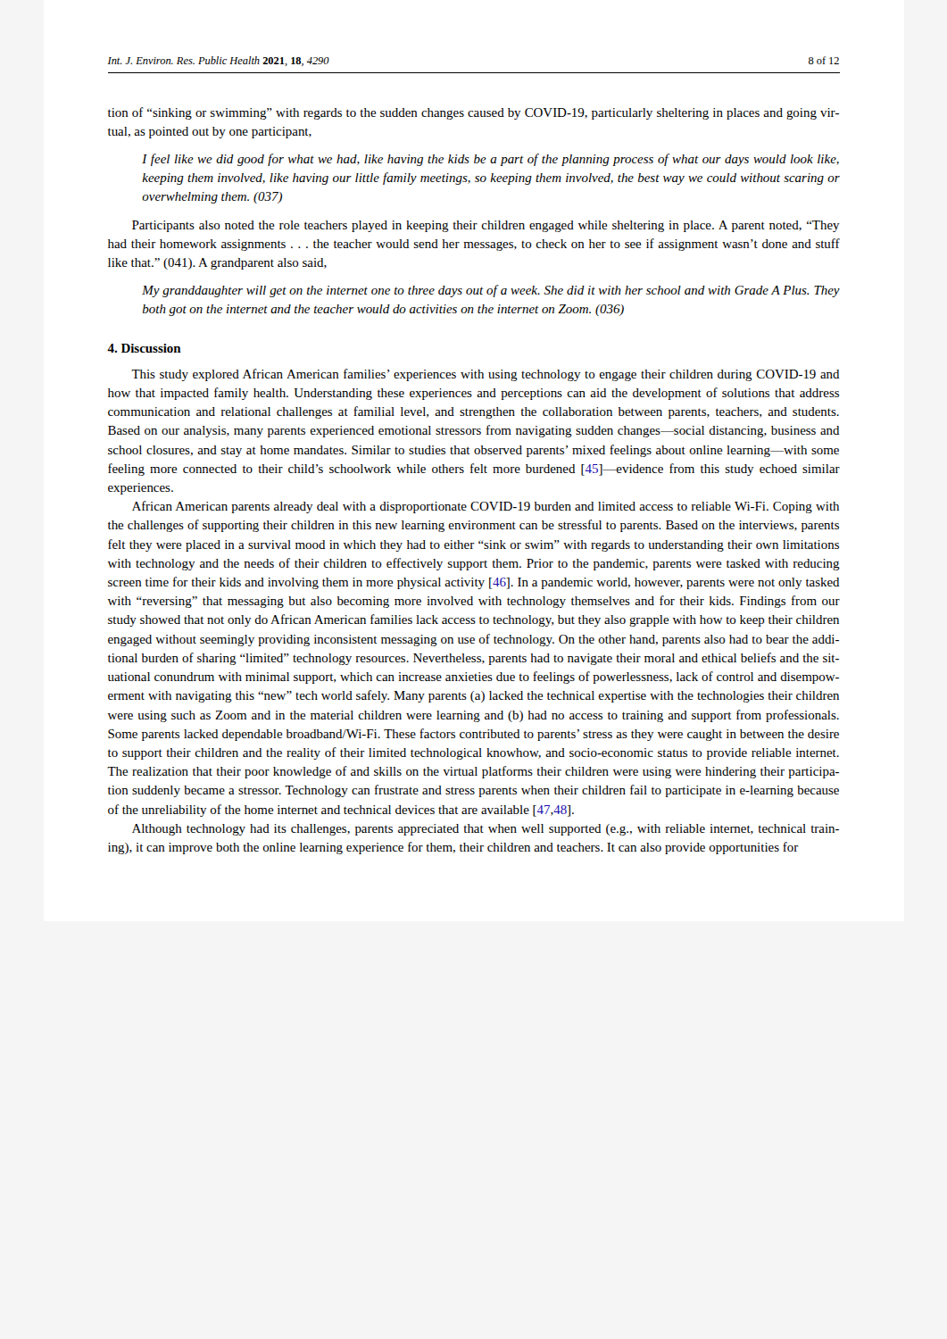Int. J. Environ. Res. Public Health 2021, 18, 4290 8 of 12
tion of “sinking or swimming” with regards to the sudden changes caused by COVID-19, particularly sheltering in places and going virtual, as pointed out by one participant,
I feel like we did good for what we had, like having the kids be a part of the planning process of what our days would look like, keeping them involved, like having our little family meetings, so keeping them involved, the best way we could without scaring or overwhelming them. (037)
Participants also noted the role teachers played in keeping their children engaged while sheltering in place. A parent noted, “They had their homework assignments . . . the teacher would send her messages, to check on her to see if assignment wasn’t done and stuff like that.” (041). A grandparent also said,
My granddaughter will get on the internet one to three days out of a week. She did it with her school and with Grade A Plus. They both got on the internet and the teacher would do activities on the internet on Zoom. (036)
4. Discussion
This study explored African American families’ experiences with using technology to engage their children during COVID-19 and how that impacted family health. Understanding these experiences and perceptions can aid the development of solutions that address communication and relational challenges at familial level, and strengthen the collaboration between parents, teachers, and students. Based on our analysis, many parents experienced emotional stressors from navigating sudden changes—social distancing, business and school closures, and stay at home mandates. Similar to studies that observed parents’ mixed feelings about online learning—with some feeling more connected to their child’s schoolwork while others felt more burdened [45]—evidence from this study echoed similar experiences.
African American parents already deal with a disproportionate COVID-19 burden and limited access to reliable Wi-Fi. Coping with the challenges of supporting their children in this new learning environment can be stressful to parents. Based on the interviews, parents felt they were placed in a survival mood in which they had to either “sink or swim” with regards to understanding their own limitations with technology and the needs of their children to effectively support them. Prior to the pandemic, parents were tasked with reducing screen time for their kids and involving them in more physical activity [46]. In a pandemic world, however, parents were not only tasked with “reversing” that messaging but also becoming more involved with technology themselves and for their kids. Findings from our study showed that not only do African American families lack access to technology, but they also grapple with how to keep their children engaged without seemingly providing inconsistent messaging on use of technology. On the other hand, parents also had to bear the additional burden of sharing “limited” technology resources. Nevertheless, parents had to navigate their moral and ethical beliefs and the situational conundrum with minimal support, which can increase anxieties due to feelings of powerlessness, lack of control and disempowerment with navigating this “new” tech world safely. Many parents (a) lacked the technical expertise with the technologies their children were using such as Zoom and in the material children were learning and (b) had no access to training and support from professionals. Some parents lacked dependable broadband/Wi-Fi. These factors contributed to parents’ stress as they were caught in between the desire to support their children and the reality of their limited technological knowhow, and socio-economic status to provide reliable internet. The realization that their poor knowledge of and skills on the virtual platforms their children were using were hindering their participation suddenly became a stressor. Technology can frustrate and stress parents when their children fail to participate in e-learning because of the unreliability of the home internet and technical devices that are available [47,48].
Although technology had its challenges, parents appreciated that when well supported (e.g., with reliable internet, technical training), it can improve both the online learning experience for them, their children and teachers. It can also provide opportunities for